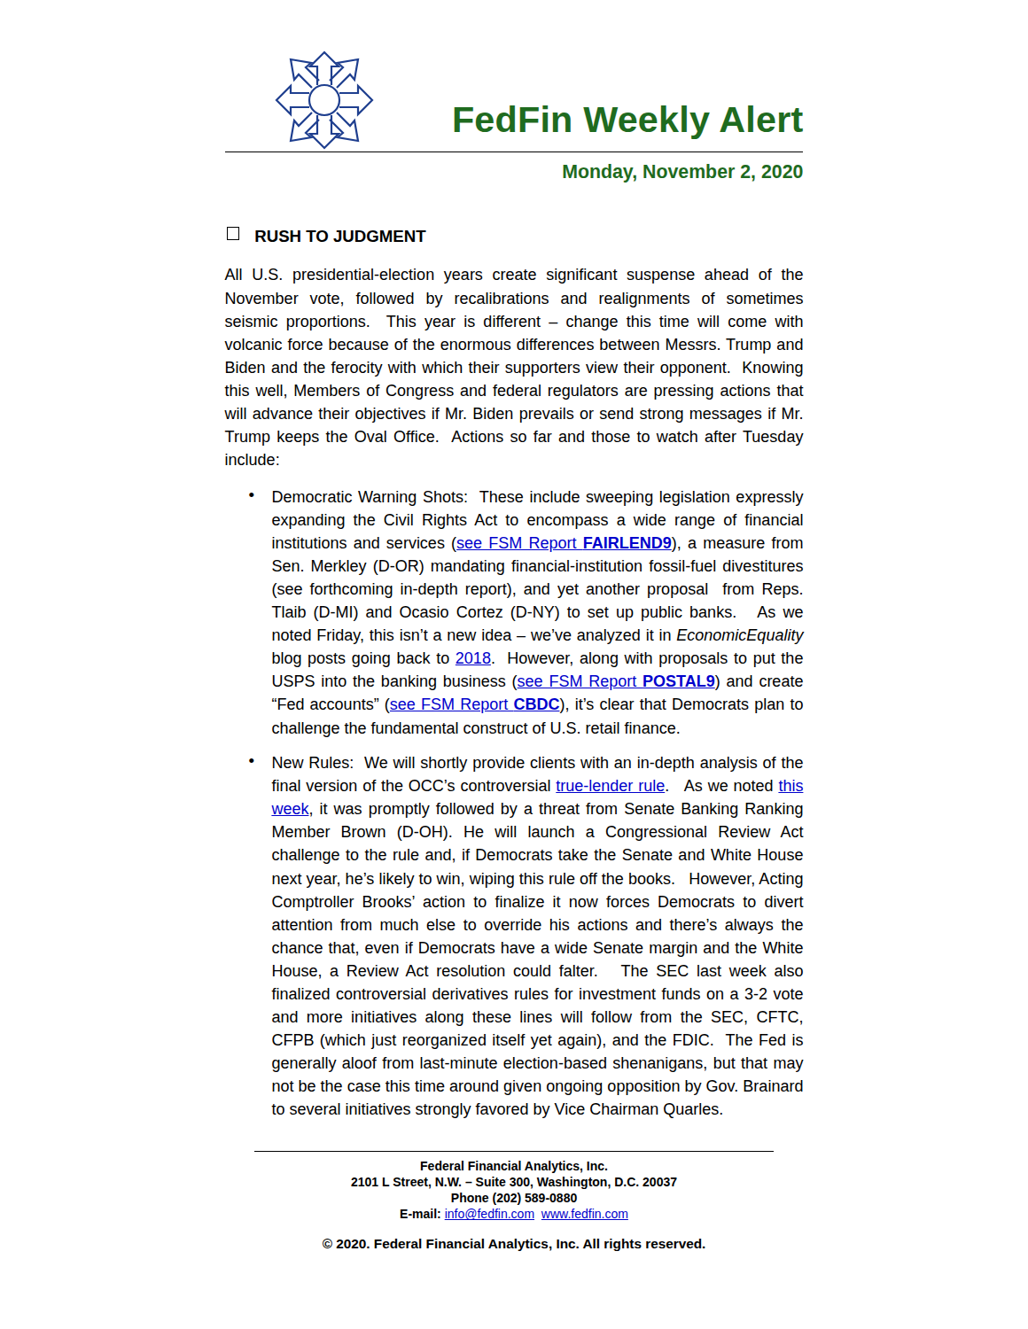FedFin Weekly Alert
Monday, November 2, 2020
RUSH TO JUDGMENT
All U.S. presidential-election years create significant suspense ahead of the November vote, followed by recalibrations and realignments of sometimes seismic proportions. This year is different – change this time will come with volcanic force because of the enormous differences between Messrs. Trump and Biden and the ferocity with which their supporters view their opponent. Knowing this well, Members of Congress and federal regulators are pressing actions that will advance their objectives if Mr. Biden prevails or send strong messages if Mr. Trump keeps the Oval Office. Actions so far and those to watch after Tuesday include:
Democratic Warning Shots: These include sweeping legislation expressly expanding the Civil Rights Act to encompass a wide range of financial institutions and services (see FSM Report FAIRLEND9), a measure from Sen. Merkley (D-OR) mandating financial-institution fossil-fuel divestitures (see forthcoming in-depth report), and yet another proposal from Reps. Tlaib (D-MI) and Ocasio Cortez (D-NY) to set up public banks. As we noted Friday, this isn’t a new idea – we’ve analyzed it in EconomicEquality blog posts going back to 2018. However, along with proposals to put the USPS into the banking business (see FSM Report POSTAL9) and create “Fed accounts” (see FSM Report CBDC), it’s clear that Democrats plan to challenge the fundamental construct of U.S. retail finance.
New Rules: We will shortly provide clients with an in-depth analysis of the final version of the OCC’s controversial true-lender rule. As we noted this week, it was promptly followed by a threat from Senate Banking Ranking Member Brown (D-OH). He will launch a Congressional Review Act challenge to the rule and, if Democrats take the Senate and White House next year, he’s likely to win, wiping this rule off the books. However, Acting Comptroller Brooks’ action to finalize it now forces Democrats to divert attention from much else to override his actions and there’s always the chance that, even if Democrats have a wide Senate margin and the White House, a Review Act resolution could falter. The SEC last week also finalized controversial derivatives rules for investment funds on a 3-2 vote and more initiatives along these lines will follow from the SEC, CFTC, CFPB (which just reorganized itself yet again), and the FDIC. The Fed is generally aloof from last-minute election-based shenanigans, but that may not be the case this time around given ongoing opposition by Gov. Brainard to several initiatives strongly favored by Vice Chairman Quarles.
Federal Financial Analytics, Inc.
2101 L Street, N.W. – Suite 300, Washington, D.C. 20037
Phone (202) 589-0880
E-mail: info@fedfin.com www.fedfin.com
© 2020. Federal Financial Analytics, Inc. All rights reserved.